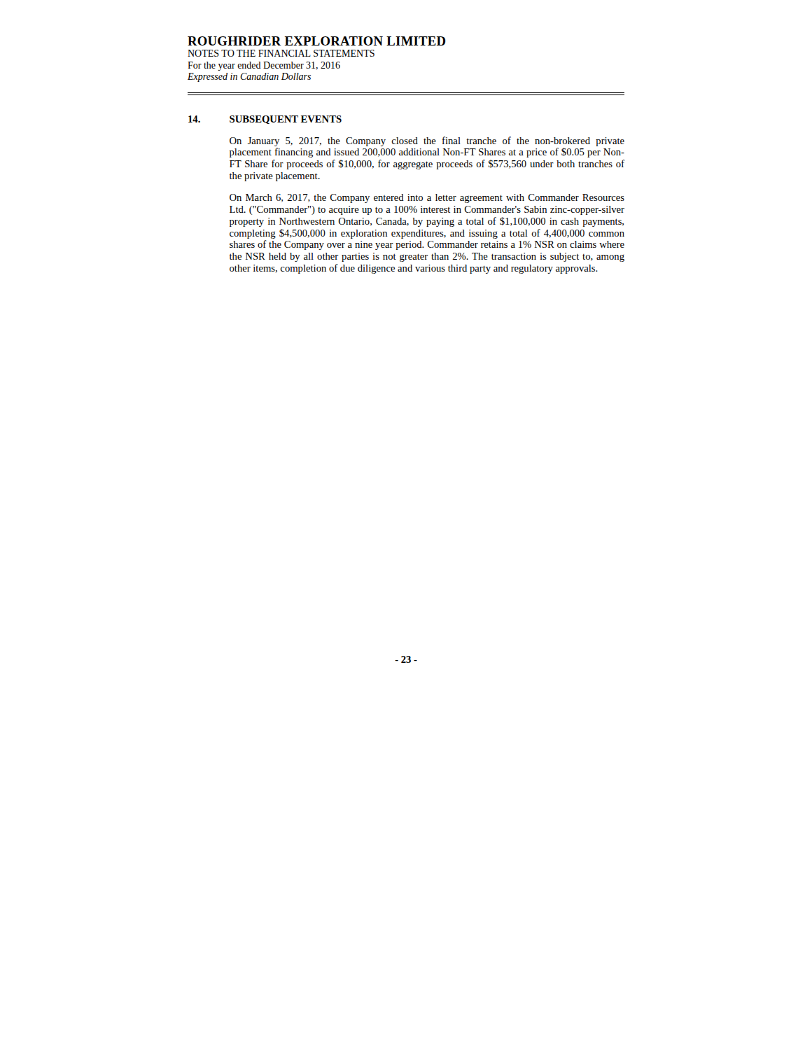ROUGHRIDER EXPLORATION LIMITED
NOTES TO THE FINANCIAL STATEMENTS
For the year ended December 31, 2016
Expressed in Canadian Dollars
14.
SUBSEQUENT EVENTS
On January 5, 2017, the Company closed the final tranche of the non-brokered private placement financing and issued 200,000 additional Non-FT Shares at a price of $0.05 per Non-FT Share for proceeds of $10,000, for aggregate proceeds of $573,560 under both tranches of the private placement.
On March 6, 2017, the Company entered into a letter agreement with Commander Resources Ltd. ("Commander") to acquire up to a 100% interest in Commander's Sabin zinc-copper-silver property in Northwestern Ontario, Canada, by paying a total of $1,100,000 in cash payments, completing $4,500,000 in exploration expenditures, and issuing a total of 4,400,000 common shares of the Company over a nine year period. Commander retains a 1% NSR on claims where the NSR held by all other parties is not greater than 2%. The transaction is subject to, among other items, completion of due diligence and various third party and regulatory approvals.
- 23 -